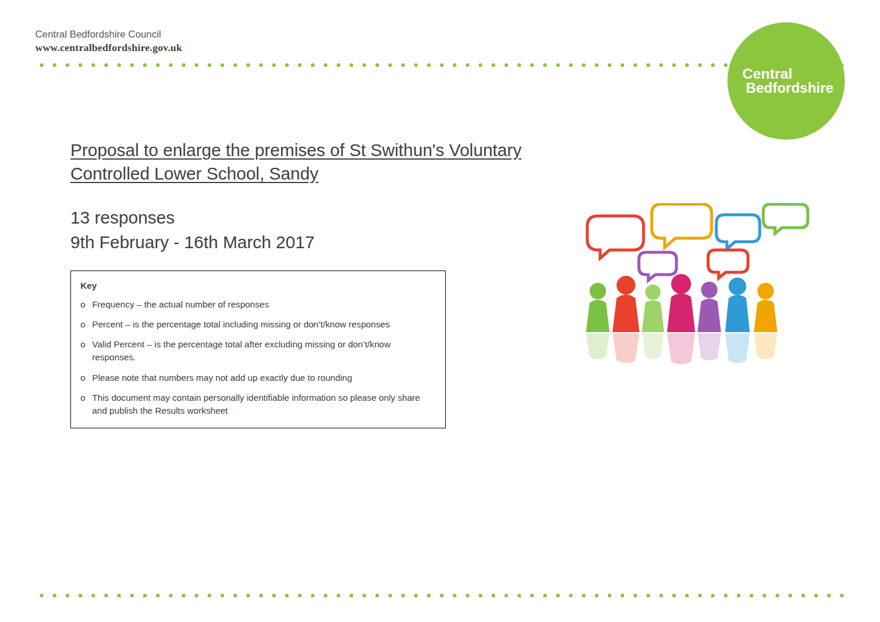Central Bedfordshire Council
www.centralbedfordshire.gov.uk
Central
Bedfordshire
Proposal to enlarge the premises of St Swithun's Voluntary Controlled Lower School, Sandy
13 responses
9th February - 16th March 2017
Key
Frequency – the actual number of responses
Percent – is the percentage total including missing or don’t/know responses
Valid Percent – is the percentage total after excluding missing or don’t/know responses.
Please note that numbers may not add up exactly due to rounding
This document may contain personally identifiable information so please only share and publish the Results worksheet